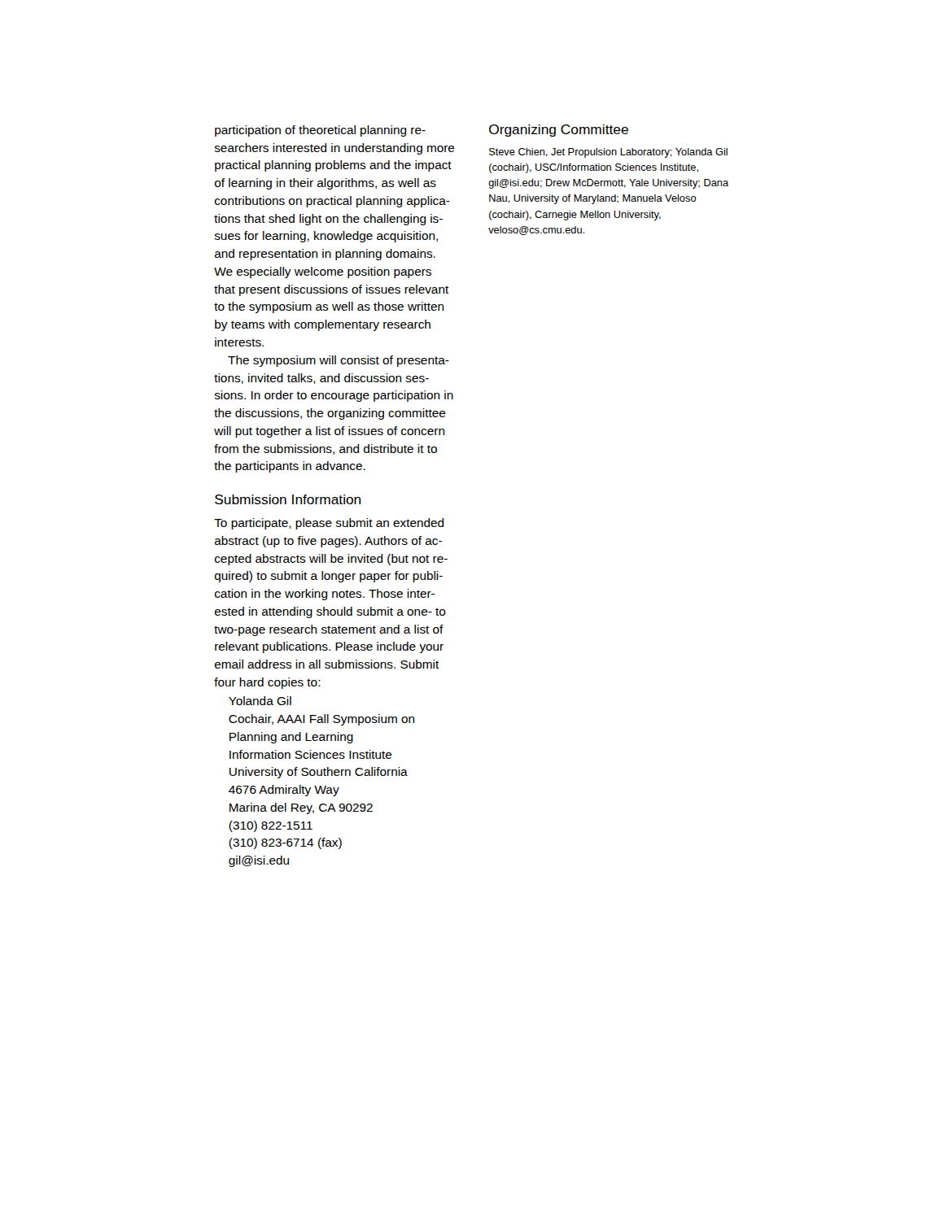participation of theoretical planning researchers interested in understanding more practical planning problems and the impact of learning in their algorithms, as well as contributions on practical planning applications that shed light on the challenging issues for learning, knowledge acquisition, and representation in planning domains. We especially welcome position papers that present discussions of issues relevant to the symposium as well as those written by teams with complementary research interests.
The symposium will consist of presentations, invited talks, and discussion sessions. In order to encourage participation in the discussions, the organizing committee will put together a list of issues of concern from the submissions, and distribute it to the participants in advance.
Submission Information
To participate, please submit an extended abstract (up to five pages). Authors of accepted abstracts will be invited (but not required) to submit a longer paper for publication in the working notes. Those interested in attending should submit a one- to two-page research statement and a list of relevant publications. Please include your email address in all submissions. Submit four hard copies to:
Yolanda Gil
Cochair, AAAI Fall Symposium on
Planning and Learning
Information Sciences Institute
University of Southern California
4676 Admiralty Way
Marina del Rey, CA 90292
(310) 822-1511
(310) 823-6714 (fax)
gil@isi.edu
Organizing Committee
Steve Chien, Jet Propulsion Laboratory; Yolanda Gil (cochair), USC/Information Sciences Institute, gil@isi.edu; Drew McDermott, Yale University; Dana Nau, University of Maryland; Manuela Veloso (cochair), Carnegie Mellon University, veloso@cs.cmu.edu.